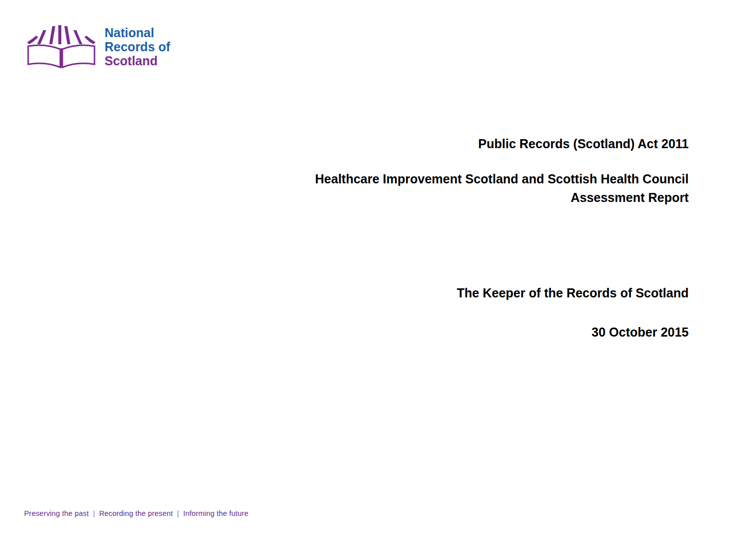National Records of Scotland
Public Records (Scotland) Act 2011
Healthcare Improvement Scotland and Scottish Health Council
Assessment Report
The Keeper of the Records of Scotland
30 October 2015
Preserving the past | Recording the present | Informing the future